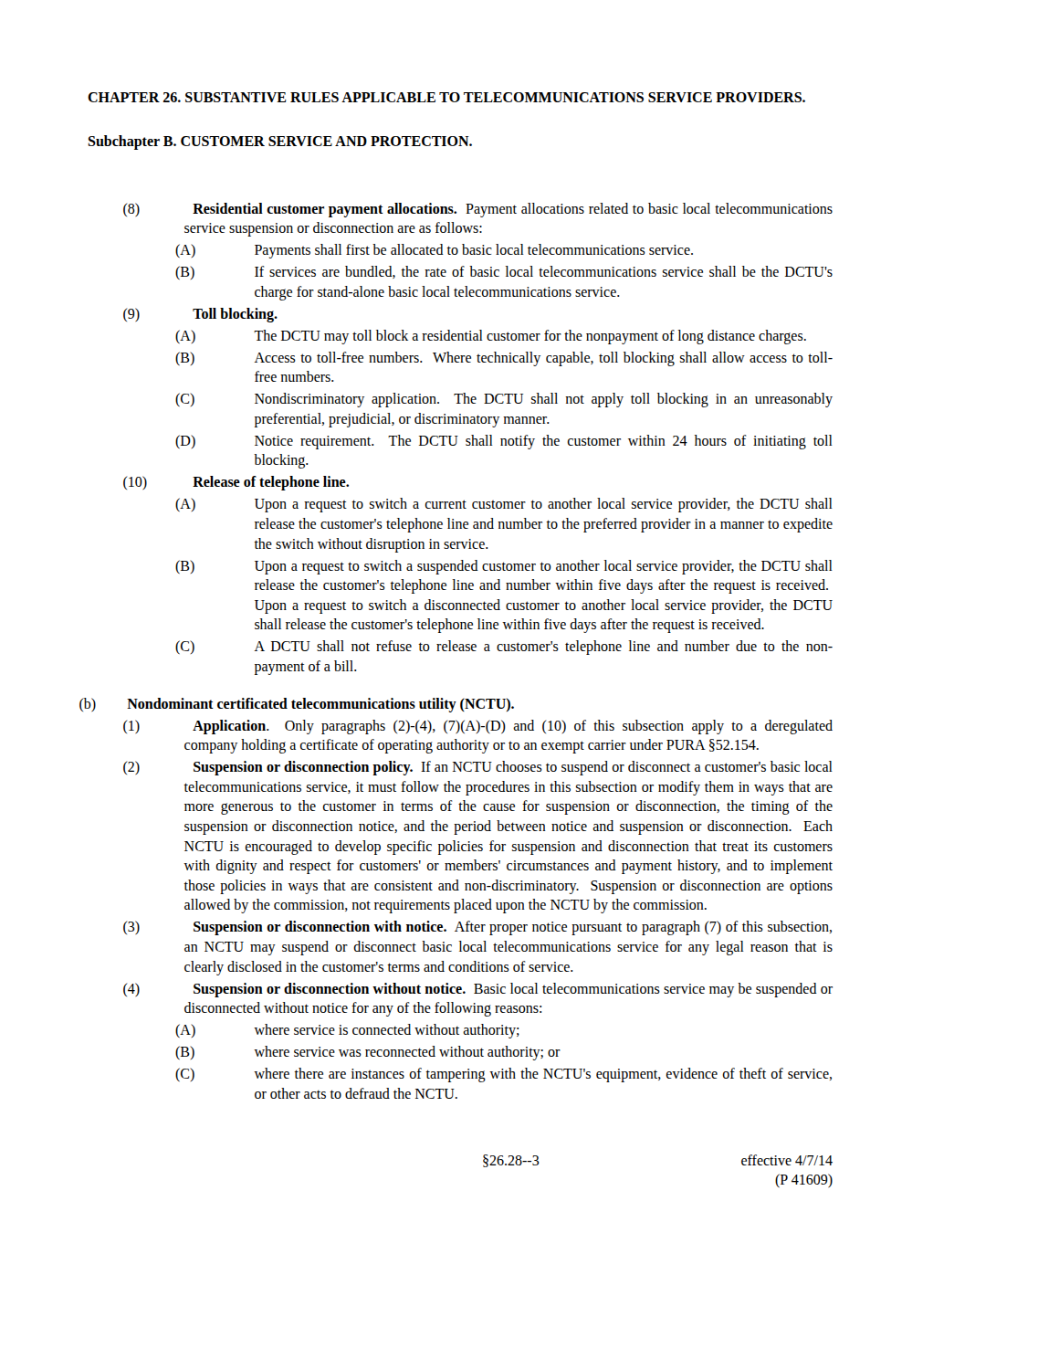CHAPTER 26. SUBSTANTIVE RULES APPLICABLE TO TELECOMMUNICATIONS SERVICE PROVIDERS.
Subchapter B. CUSTOMER SERVICE AND PROTECTION.
(8) Residential customer payment allocations. Payment allocations related to basic local telecommunications service suspension or disconnection are as follows:
(A) Payments shall first be allocated to basic local telecommunications service.
(B) If services are bundled, the rate of basic local telecommunications service shall be the DCTU's charge for stand-alone basic local telecommunications service.
(9) Toll blocking.
(A) The DCTU may toll block a residential customer for the nonpayment of long distance charges.
(B) Access to toll-free numbers. Where technically capable, toll blocking shall allow access to toll-free numbers.
(C) Nondiscriminatory application. The DCTU shall not apply toll blocking in an unreasonably preferential, prejudicial, or discriminatory manner.
(D) Notice requirement. The DCTU shall notify the customer within 24 hours of initiating toll blocking.
(10) Release of telephone line.
(A) Upon a request to switch a current customer to another local service provider, the DCTU shall release the customer's telephone line and number to the preferred provider in a manner to expedite the switch without disruption in service.
(B) Upon a request to switch a suspended customer to another local service provider, the DCTU shall release the customer's telephone line and number within five days after the request is received. Upon a request to switch a disconnected customer to another local service provider, the DCTU shall release the customer's telephone line within five days after the request is received.
(C) A DCTU shall not refuse to release a customer's telephone line and number due to the non-payment of a bill.
(b) Nondominant certificated telecommunications utility (NCTU).
(1) Application. Only paragraphs (2)-(4), (7)(A)-(D) and (10) of this subsection apply to a deregulated company holding a certificate of operating authority or to an exempt carrier under PURA §52.154.
(2) Suspension or disconnection policy. If an NCTU chooses to suspend or disconnect a customer's basic local telecommunications service, it must follow the procedures in this subsection or modify them in ways that are more generous to the customer in terms of the cause for suspension or disconnection, the timing of the suspension or disconnection notice, and the period between notice and suspension or disconnection. Each NCTU is encouraged to develop specific policies for suspension and disconnection that treat its customers with dignity and respect for customers' or members' circumstances and payment history, and to implement those policies in ways that are consistent and non-discriminatory. Suspension or disconnection are options allowed by the commission, not requirements placed upon the NCTU by the commission.
(3) Suspension or disconnection with notice. After proper notice pursuant to paragraph (7) of this subsection, an NCTU may suspend or disconnect basic local telecommunications service for any legal reason that is clearly disclosed in the customer's terms and conditions of service.
(4) Suspension or disconnection without notice. Basic local telecommunications service may be suspended or disconnected without notice for any of the following reasons:
(A) where service is connected without authority;
(B) where service was reconnected without authority; or
(C) where there are instances of tampering with the NCTU's equipment, evidence of theft of service, or other acts to defraud the NCTU.
§26.28--3
effective 4/7/14
(P 41609)